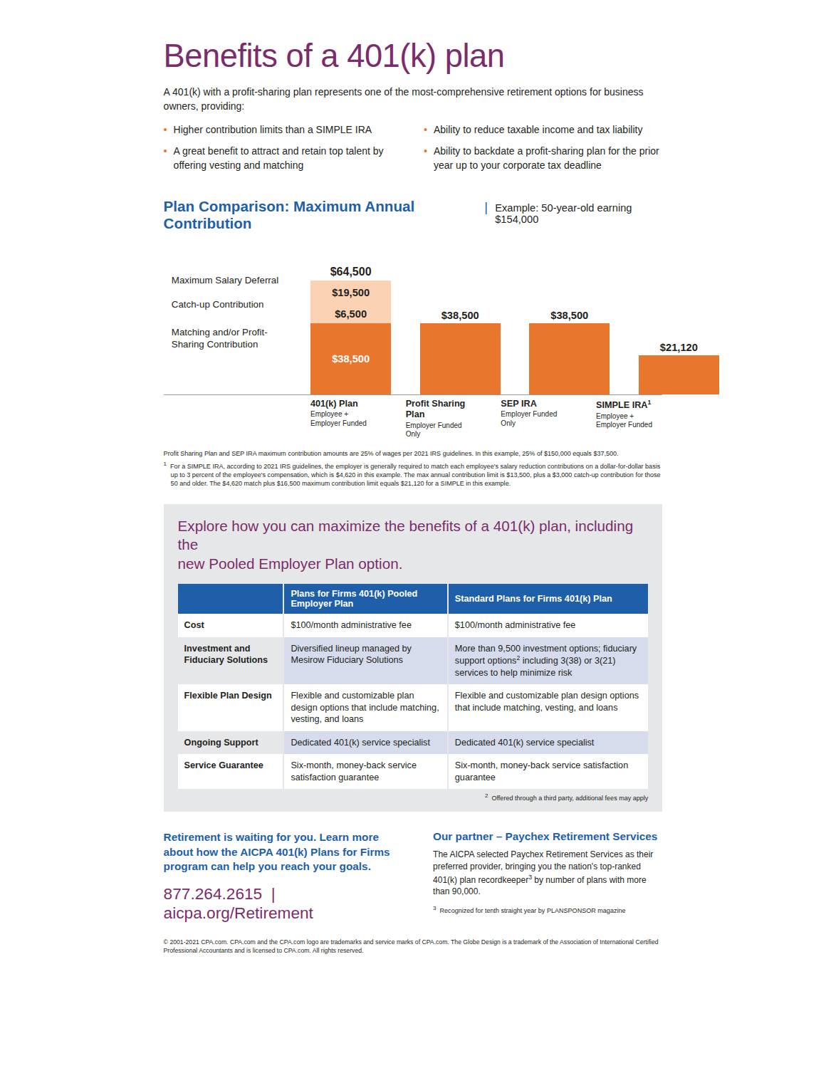Benefits of a 401(k) plan
A 401(k) with a profit-sharing plan represents one of the most-comprehensive retirement options for business owners, providing:
Higher contribution limits than a SIMPLE IRA
A great benefit to attract and retain top talent by offering vesting and matching
Ability to reduce taxable income and tax liability
Ability to backdate a profit-sharing plan for the prior year up to your corporate tax deadline
Plan Comparison: Maximum Annual Contribution
| Example: 50-year-old earning $154,000
Maximum Salary Deferral
Catch-up Contribution
Matching and/or Profit-
Sharing Contribution
$64,500
$19,500
$6,500
$38,500
$38,500
$38,500
$21,120
401(k) Plan
Employee + Employer Funded
Profit Sharing Plan
Employer Funded Only
SEP IRA
Employer Funded Only
SIMPLE IRA1
Employee + Employer Funded
Profit Sharing Plan and SEP IRA maximum contribution amounts are 25% of wages per 2021 IRS guidelines. In this example, 25% of $150,000 equals $37,500.
1 For a SIMPLE IRA, according to 2021 IRS guidelines, the employer is generally required to match each employee's salary reduction contributions on a dollar-for-dollar basis up to 3 percent of the employee's compensation, which is $4,620 in this example. The max annual contribution limit is $13,500, plus a $3,000 catch-up contribution for those 50 and older. The $4,620 match plus $16,500 maximum contribution limit equals $21,120 for a SIMPLE in this example.
Explore how you can maximize the benefits of a 401(k) plan, including the
new Pooled Employer Plan option.
| | Plans for Firms 401(k) Pooled Employer Plan | Standard Plans for Firms 401(k) Plan |
| --- | --- | --- |
| Cost | $100/month administrative fee | $100/month administrative fee |
| Investment and Fiduciary Solutions | Diversified lineup managed by Mesirow Fiduciary Solutions | More than 9,500 investment options; fiduciary support options 2 including 3(38) or 3(21) services to help minimize risk |
| Flexible Plan Design | Flexible and customizable plan design options that include matching, vesting, and loans | Flexible and customizable plan design options that include matching, vesting, and loans |
| Ongoing Support | Dedicated 401(k) service specialist | Dedicated 401(k) service specialist |
| Service Guarantee | Six-month, money-back service satisfaction guarantee | Six-month, money-back service satisfaction guarantee |
2 Offered through a third party, additional fees may apply
Retirement is waiting for you. Learn more about how the AICPA 401(k) Plans for Firms program can help you reach your goals.
877.264.2615 | aicpa.org/Retirement
Our partner – Paychex Retirement Services
The AICPA selected Paychex Retirement Services as their preferred provider, bringing you the nation's top-ranked 401(k) plan recordkeeper3 by number of plans with more than 90,000.
3 Recognized for tenth straight year by PLANSPONSOR magazine
© 2001-2021 CPA.com. CPA.com and the CPA.com logo are trademarks and service marks of CPA.com. The Globe Design is a trademark of the Association of International Certified Professional Accountants and is licensed to CPA.com. All rights reserved.